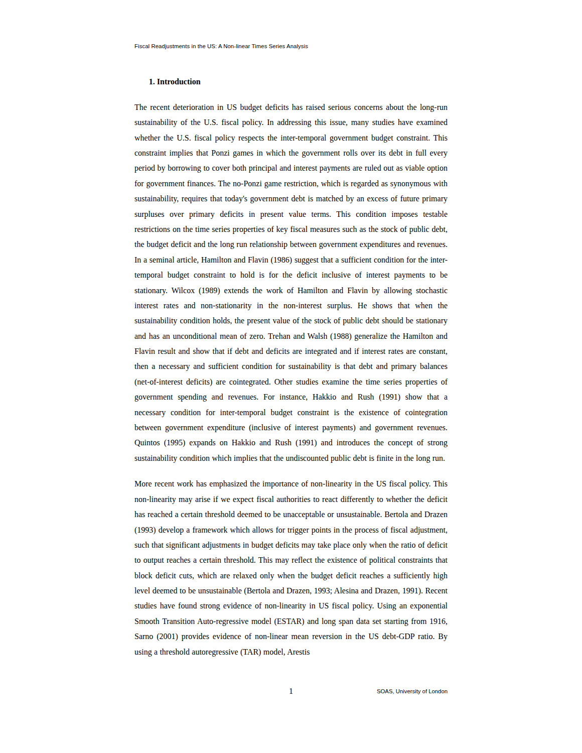Fiscal Readjustments in the US: A Non-linear Times Series Analysis
1. Introduction
The recent deterioration in US budget deficits has raised serious concerns about the long-run sustainability of the U.S. fiscal policy. In addressing this issue, many studies have examined whether the U.S. fiscal policy respects the inter-temporal government budget constraint. This constraint implies that Ponzi games in which the government rolls over its debt in full every period by borrowing to cover both principal and interest payments are ruled out as viable option for government finances. The no-Ponzi game restriction, which is regarded as synonymous with sustainability, requires that today's government debt is matched by an excess of future primary surpluses over primary deficits in present value terms. This condition imposes testable restrictions on the time series properties of key fiscal measures such as the stock of public debt, the budget deficit and the long run relationship between government expenditures and revenues. In a seminal article, Hamilton and Flavin (1986) suggest that a sufficient condition for the inter-temporal budget constraint to hold is for the deficit inclusive of interest payments to be stationary. Wilcox (1989) extends the work of Hamilton and Flavin by allowing stochastic interest rates and non-stationarity in the non-interest surplus. He shows that when the sustainability condition holds, the present value of the stock of public debt should be stationary and has an unconditional mean of zero. Trehan and Walsh (1988) generalize the Hamilton and Flavin result and show that if debt and deficits are integrated and if interest rates are constant, then a necessary and sufficient condition for sustainability is that debt and primary balances (net-of-interest deficits) are cointegrated. Other studies examine the time series properties of government spending and revenues. For instance, Hakkio and Rush (1991) show that a necessary condition for inter-temporal budget constraint is the existence of cointegration between government expenditure (inclusive of interest payments) and government revenues. Quintos (1995) expands on Hakkio and Rush (1991) and introduces the concept of strong sustainability condition which implies that the undiscounted public debt is finite in the long run.
More recent work has emphasized the importance of non-linearity in the US fiscal policy. This non-linearity may arise if we expect fiscal authorities to react differently to whether the deficit has reached a certain threshold deemed to be unacceptable or unsustainable. Bertola and Drazen (1993) develop a framework which allows for trigger points in the process of fiscal adjustment, such that significant adjustments in budget deficits may take place only when the ratio of deficit to output reaches a certain threshold. This may reflect the existence of political constraints that block deficit cuts, which are relaxed only when the budget deficit reaches a sufficiently high level deemed to be unsustainable (Bertola and Drazen, 1993; Alesina and Drazen, 1991). Recent studies have found strong evidence of non-linearity in US fiscal policy. Using an exponential Smooth Transition Auto-regressive model (ESTAR) and long span data set starting from 1916, Sarno (2001) provides evidence of non-linear mean reversion in the US debt-GDP ratio. By using a threshold autoregressive (TAR) model, Arestis
1 SOAS, University of London